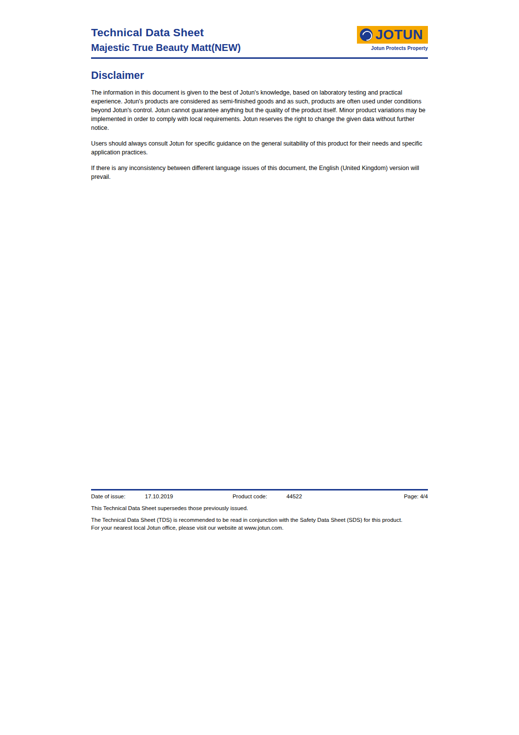Technical Data Sheet
Majestic True Beauty Matt(NEW)
JOTUN
Jotun Protects Property
Disclaimer
The information in this document is given to the best of Jotun's knowledge, based on laboratory testing and practical experience. Jotun's products are considered as semi-finished goods and as such, products are often used under conditions beyond Jotun's control. Jotun cannot guarantee anything but the quality of the product itself. Minor product variations may be implemented in order to comply with local requirements. Jotun reserves the right to change the given data without further notice.
Users should always consult Jotun for specific guidance on the general suitability of this product for their needs and specific application practices.
If there is any inconsistency between different language issues of this document, the English (United Kingdom) version will prevail.
Date of issue: 17.10.2019
Product code: 44522
Page: 4/4
This Technical Data Sheet supersedes those previously issued.
The Technical Data Sheet (TDS) is recommended to be read in conjunction with the Safety Data Sheet (SDS) for this product.
For your nearest local Jotun office, please visit our website at www.jotun.com.